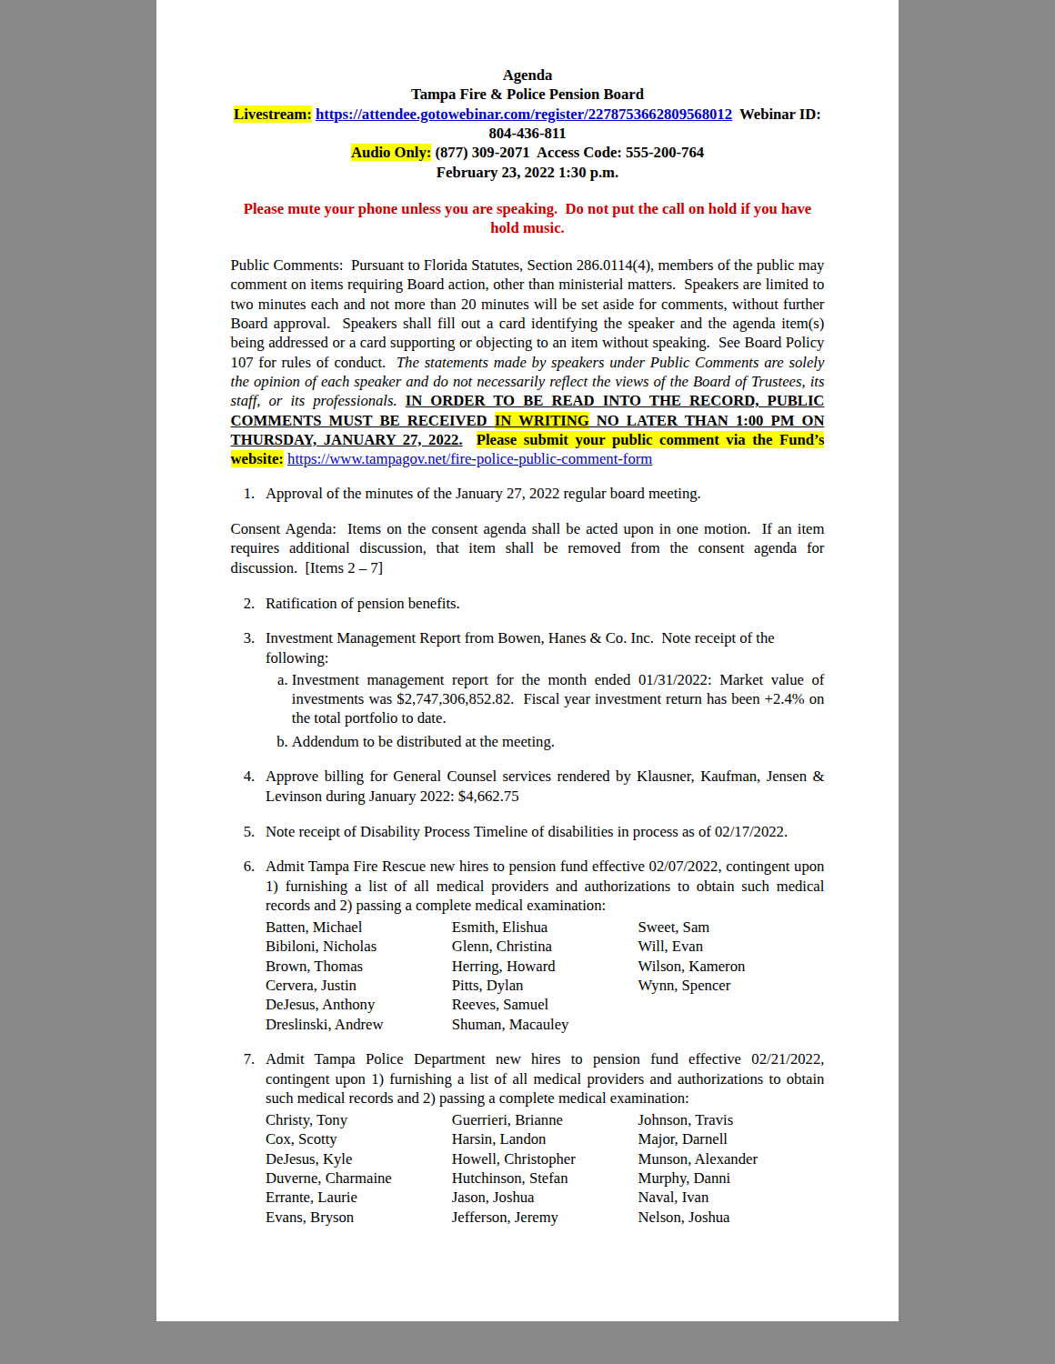Agenda
Tampa Fire & Police Pension Board
Livestream: https://attendee.gotowebinar.com/register/2278753662809568012 Webinar ID: 804-436-811
Audio Only: (877) 309-2071 Access Code: 555-200-764
February 23, 2022 1:30 p.m.
Please mute your phone unless you are speaking. Do not put the call on hold if you have hold music.
Public Comments: Pursuant to Florida Statutes, Section 286.0114(4), members of the public may comment on items requiring Board action, other than ministerial matters. Speakers are limited to two minutes each and not more than 20 minutes will be set aside for comments, without further Board approval. Speakers shall fill out a card identifying the speaker and the agenda item(s) being addressed or a card supporting or objecting to an item without speaking. See Board Policy 107 for rules of conduct. The statements made by speakers under Public Comments are solely the opinion of each speaker and do not necessarily reflect the views of the Board of Trustees, its staff, or its professionals. IN ORDER TO BE READ INTO THE RECORD, PUBLIC COMMENTS MUST BE RECEIVED IN WRITING NO LATER THAN 1:00 PM ON THURSDAY, JANUARY 27, 2022. Please submit your public comment via the Fund’s website: https://www.tampagov.net/fire-police-public-comment-form
Approval of the minutes of the January 27, 2022 regular board meeting.
Consent Agenda: Items on the consent agenda shall be acted upon in one motion. If an item requires additional discussion, that item shall be removed from the consent agenda for discussion. [Items 2 – 7]
Ratification of pension benefits.
Investment Management Report from Bowen, Hanes & Co. Inc. Note receipt of the following:
Investment management report for the month ended 01/31/2022: Market value of investments was $2,747,306,852.82. Fiscal year investment return has been +2.4% on the total portfolio to date.
Addendum to be distributed at the meeting.
Approve billing for General Counsel services rendered by Klausner, Kaufman, Jensen & Levinson during January 2022: $4,662.75
Note receipt of Disability Process Timeline of disabilities in process as of 02/17/2022.
Admit Tampa Fire Rescue new hires to pension fund effective 02/07/2022, contingent upon 1) furnishing a list of all medical providers and authorizations to obtain such medical records and 2) passing a complete medical examination:
| Batten, Michael | Esmith, Elishua | Sweet, Sam |
| Bibiloni, Nicholas | Glenn, Christina | Will, Evan |
| Brown, Thomas | Herring, Howard | Wilson, Kameron |
| Cervera, Justin | Pitts, Dylan | Wynn, Spencer |
| DeJesus, Anthony | Reeves, Samuel | |
| Dreslinski, Andrew | Shuman, Macauley | |
Admit Tampa Police Department new hires to pension fund effective 02/21/2022, contingent upon 1) furnishing a list of all medical providers and authorizations to obtain such medical records and 2) passing a complete medical examination:
| Christy, Tony | Guerrieri, Brianne | Johnson, Travis |
| Cox, Scotty | Harsin, Landon | Major, Darnell |
| DeJesus, Kyle | Howell, Christopher | Munson, Alexander |
| Duverne, Charmaine | Hutchinson, Stefan | Murphy, Danni |
| Errante, Laurie | Jason, Joshua | Naval, Ivan |
| Evans, Bryson | Jefferson, Jeremy | Nelson, Joshua |